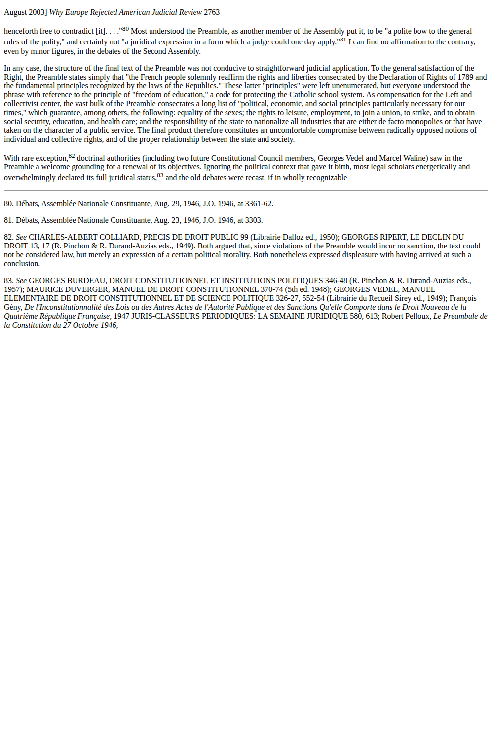August 2003] Why Europe Rejected American Judicial Review 2763
henceforth free to contradict [it]. . . ."80 Most understood the Preamble, as another member of the Assembly put it, to be "a polite bow to the general rules of the polity," and certainly not "a juridical expression in a form which a judge could one day apply."81 I can find no affirmation to the contrary, even by minor figures, in the debates of the Second Assembly.
In any case, the structure of the final text of the Preamble was not conducive to straightforward judicial application. To the general satisfaction of the Right, the Preamble states simply that "the French people solemnly reaffirm the rights and liberties consecrated by the Declaration of Rights of 1789 and the fundamental principles recognized by the laws of the Republics." These latter "principles" were left unenumerated, but everyone understood the phrase with reference to the principle of "freedom of education," a code for protecting the Catholic school system. As compensation for the Left and collectivist center, the vast bulk of the Preamble consecrates a long list of "political, economic, and social principles particularly necessary for our times," which guarantee, among others, the following: equality of the sexes; the rights to leisure, employment, to join a union, to strike, and to obtain social security, education, and health care; and the responsibility of the state to nationalize all industries that are either de facto monopolies or that have taken on the character of a public service. The final product therefore constitutes an uncomfortable compromise between radically opposed notions of individual and collective rights, and of the proper relationship between the state and society.
With rare exception,82 doctrinal authorities (including two future Constitutional Council members, Georges Vedel and Marcel Waline) saw in the Preamble a welcome grounding for a renewal of its objectives. Ignoring the political context that gave it birth, most legal scholars energetically and overwhelmingly declared its full juridical status,83 and the old debates were recast, if in wholly recognizable
80. Débats, Assemblée Nationale Constituante, Aug. 29, 1946, J.O. 1946, at 3361-62.
81. Débats, Assemblée Nationale Constituante, Aug. 23, 1946, J.O. 1946, at 3303.
82. See CHARLES-ALBERT COLLIARD, PRECIS DE DROIT PUBLIC 99 (Librairie Dalloz ed., 1950); GEORGES RIPERT, LE DECLIN DU DROIT 13, 17 (R. Pinchon & R. Durand-Auzias eds., 1949). Both argued that, since violations of the Preamble would incur no sanction, the text could not be considered law, but merely an expression of a certain political morality. Both nonetheless expressed displeasure with having arrived at such a conclusion.
83. See GEORGES BURDEAU, DROIT CONSTITUTIONNEL ET INSTITUTIONS POLITIQUES 346-48 (R. Pinchon & R. Durand-Auzias eds., 1957); MAURICE DUVERGER, MANUEL DE DROIT CONSTITUTIONNEL 370-74 (5th ed. 1948); GEORGES VEDEL, MANUEL ELEMENTAIRE DE DROIT CONSTITUTIONNEL ET DE SCIENCE POLITIQUE 326-27, 552-54 (Librairie du Recueil Sirey ed., 1949); François Gény, De l'Inconstitutionnalité des Lois ou des Autres Actes de l'Autorité Publique et des Sanctions Qu'elle Comporte dans le Droit Nouveau de la Quatrième République Française, 1947 JURIS-CLASSEURS PERIODIQUES: LA SEMAINE JURIDIQUE 580, 613; Robert Pelloux, Le Préambule de la Constitution du 27 Octobre 1946,